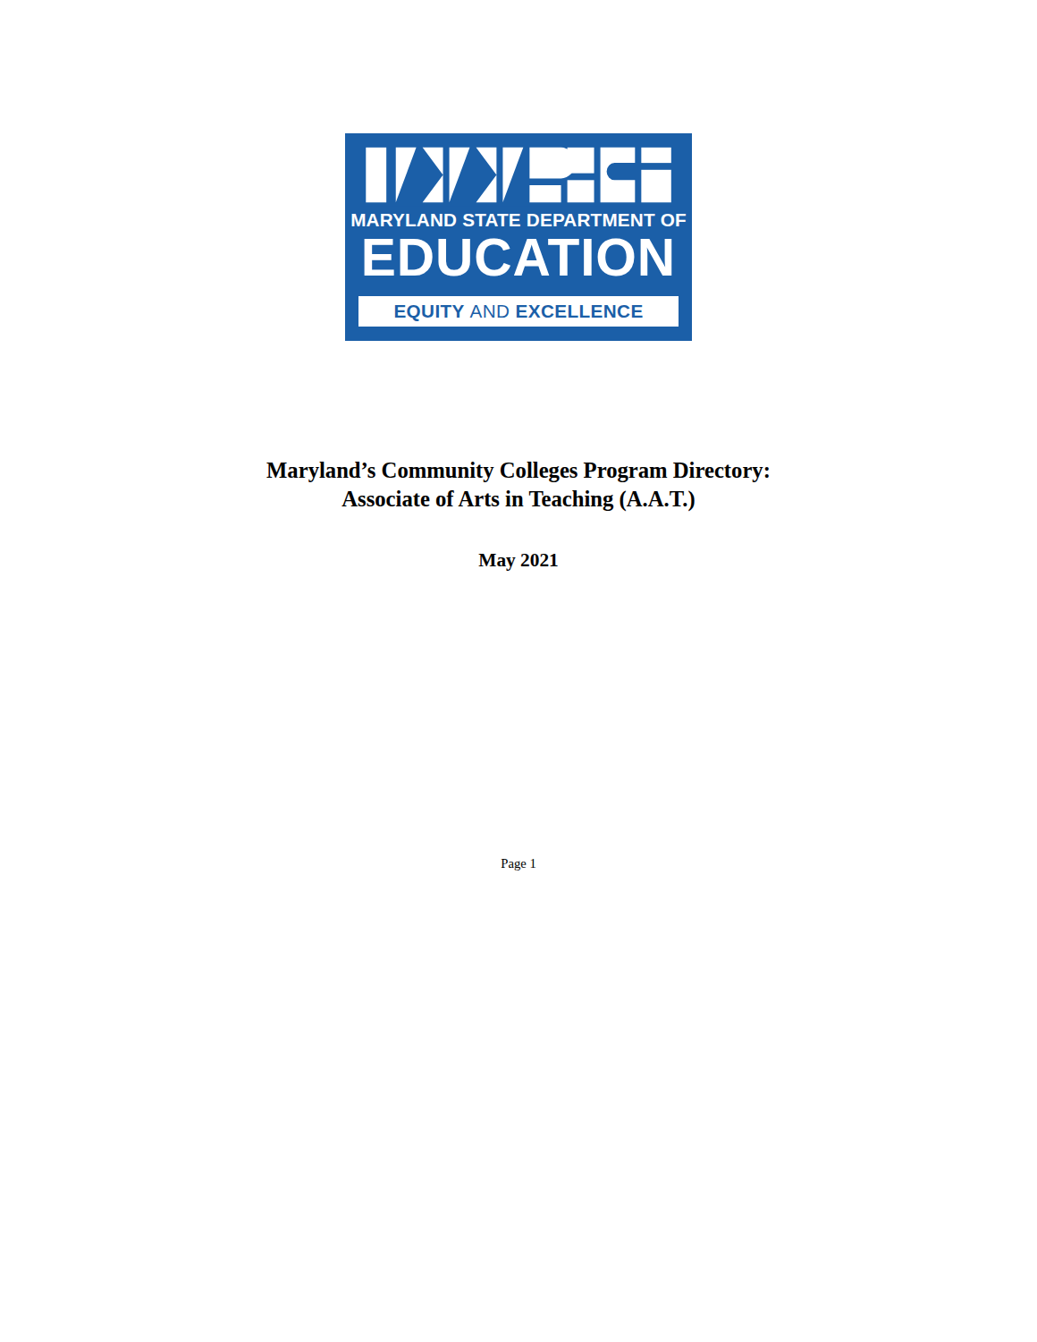MARYLAND STATE DEPARTMENT OF
EDUCATION
EQUITY AND EXCELLENCE
Maryland’s Community Colleges Program Directory:
Associate of Arts in Teaching (A.A.T.)
May 2021
Page 1